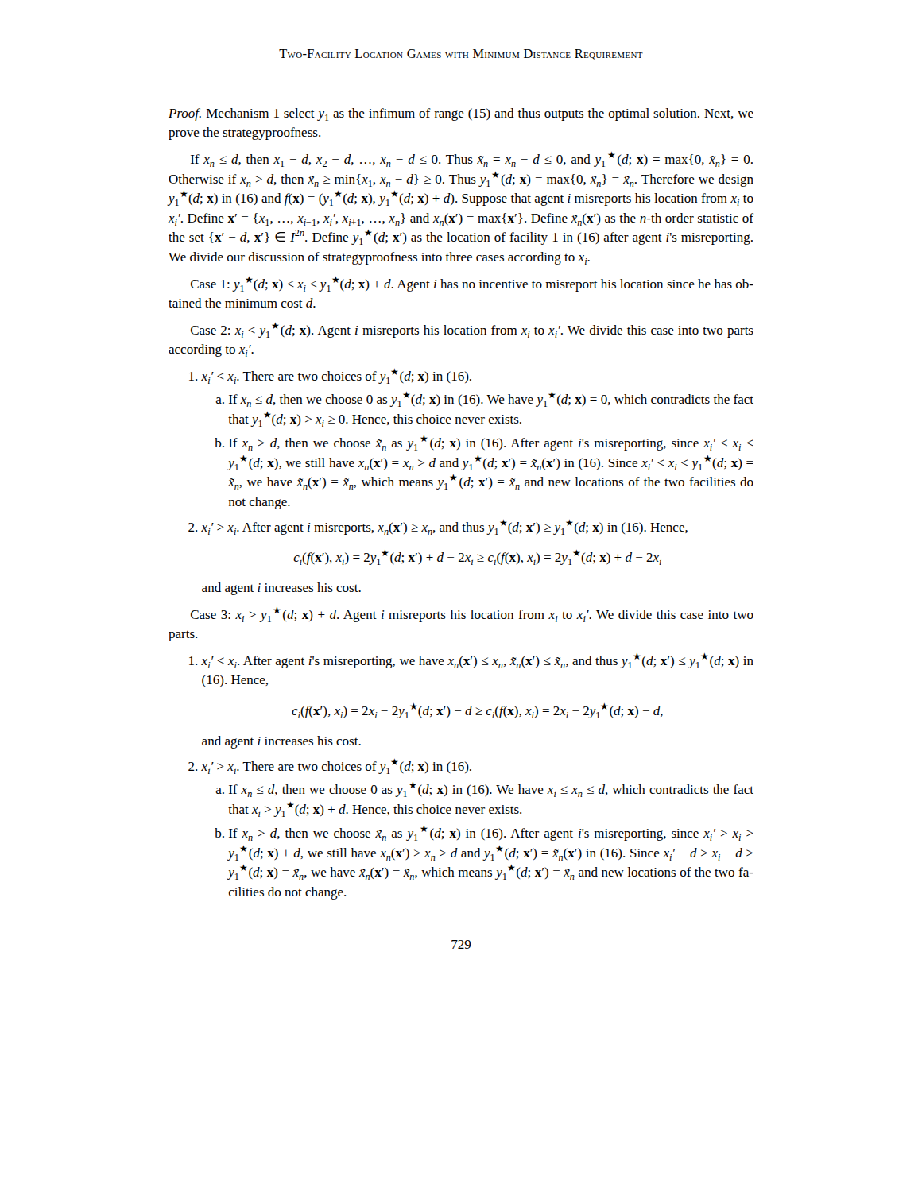Two-Facility Location Games with Minimum Distance Requirement
Proof. Mechanism 1 select y1 as the infimum of range (15) and thus outputs the optimal solution. Next, we prove the strategyproofness.
If xn ≤ d, then x1 − d, x2 − d, …, xn − d ≤ 0. Thus x̃n = xn − d ≤ 0, and y1★(d; x) = max{0, x̃n} = 0. Otherwise if xn > d, then x̃n ≥ min{x1, xn − d} ≥ 0. Thus y1★(d; x) = max{0, x̃n} = x̃n. Therefore we design y1★(d; x) in (16) and f(x) = (y1★(d; x), y1★(d; x) + d). Suppose that agent i misreports his location from xi to xi′. Define x′ = {x1, …, xi−1, xi′, xi+1, …, xn} and xn(x′) = max{x′}. Define x̃n(x′) as the n-th order statistic of the set {x′ − d, x′} ∈ I2n. Define y1★(d; x′) as the location of facility 1 in (16) after agent i's misreporting. We divide our discussion of strategyproofness into three cases according to xi.
Case 1: y1★(d; x) ≤ xi ≤ y1★(d; x) + d. Agent i has no incentive to misreport his location since he has obtained the minimum cost d.
Case 2: xi < y1★(d; x). Agent i misreports his location from xi to xi′. We divide this case into two parts according to xi′.
xi′ < xi. There are two choices of y1★(d; x) in (16).
If xn ≤ d, then we choose 0 as y1★(d; x) in (16). We have y1★(d; x) = 0, which contradicts the fact that y1★(d; x) > xi ≥ 0. Hence, this choice never exists.
If xn > d, then we choose x̃n as y1★(d; x) in (16). After agent i's misreporting, since xi′ < xi < y1★(d; x), we still have xn(x′) = xn > d and y1★(d; x′) = x̃n(x′) in (16). Since xi′ < xi < y1★(d; x) = x̃n, we have x̃n(x′) = x̃n, which means y1★(d; x′) = x̃n and new locations of the two facilities do not change.
xi′ > xi. After agent i misreports, xn(x′) ≥ xn, and thus y1★(d; x′) ≥ y1★(d; x) in (16). Hence, ci(f(x′), xi) = 2y1★(d; x′) + d − 2xi ≥ ci(f(x), xi) = 2y1★(d; x) + d − 2xi and agent i increases his cost.
Case 3: xi > y1★(d; x) + d. Agent i misreports his location from xi to xi′. We divide this case into two parts.
xi′ < xi. After agent i's misreporting, we have xn(x′) ≤ xn, x̃n(x′) ≤ x̃n, and thus y1★(d; x′) ≤ y1★(d; x) in (16). Hence, ci(f(x′), xi) = 2xi − 2y1★(d; x′) − d ≥ ci(f(x), xi) = 2xi − 2y1★(d; x) − d, and agent i increases his cost.
xi′ > xi. There are two choices of y1★(d; x) in (16).
If xn ≤ d, then we choose 0 as y1★(d; x) in (16). We have xi ≤ xn ≤ d, which contradicts the fact that xi > y1★(d; x) + d. Hence, this choice never exists.
If xn > d, then we choose x̃n as y1★(d; x) in (16). After agent i's misreporting, since xi′ > xi > y1★(d; x) + d, we still have xn(x′) ≥ xn > d and y1★(d; x′) = x̃n(x′) in (16). Since xi′ − d > xi − d > y1★(d; x) = x̃n, we have x̃n(x′) = x̃n, which means y1★(d; x′) = x̃n and new locations of the two facilities do not change.
729